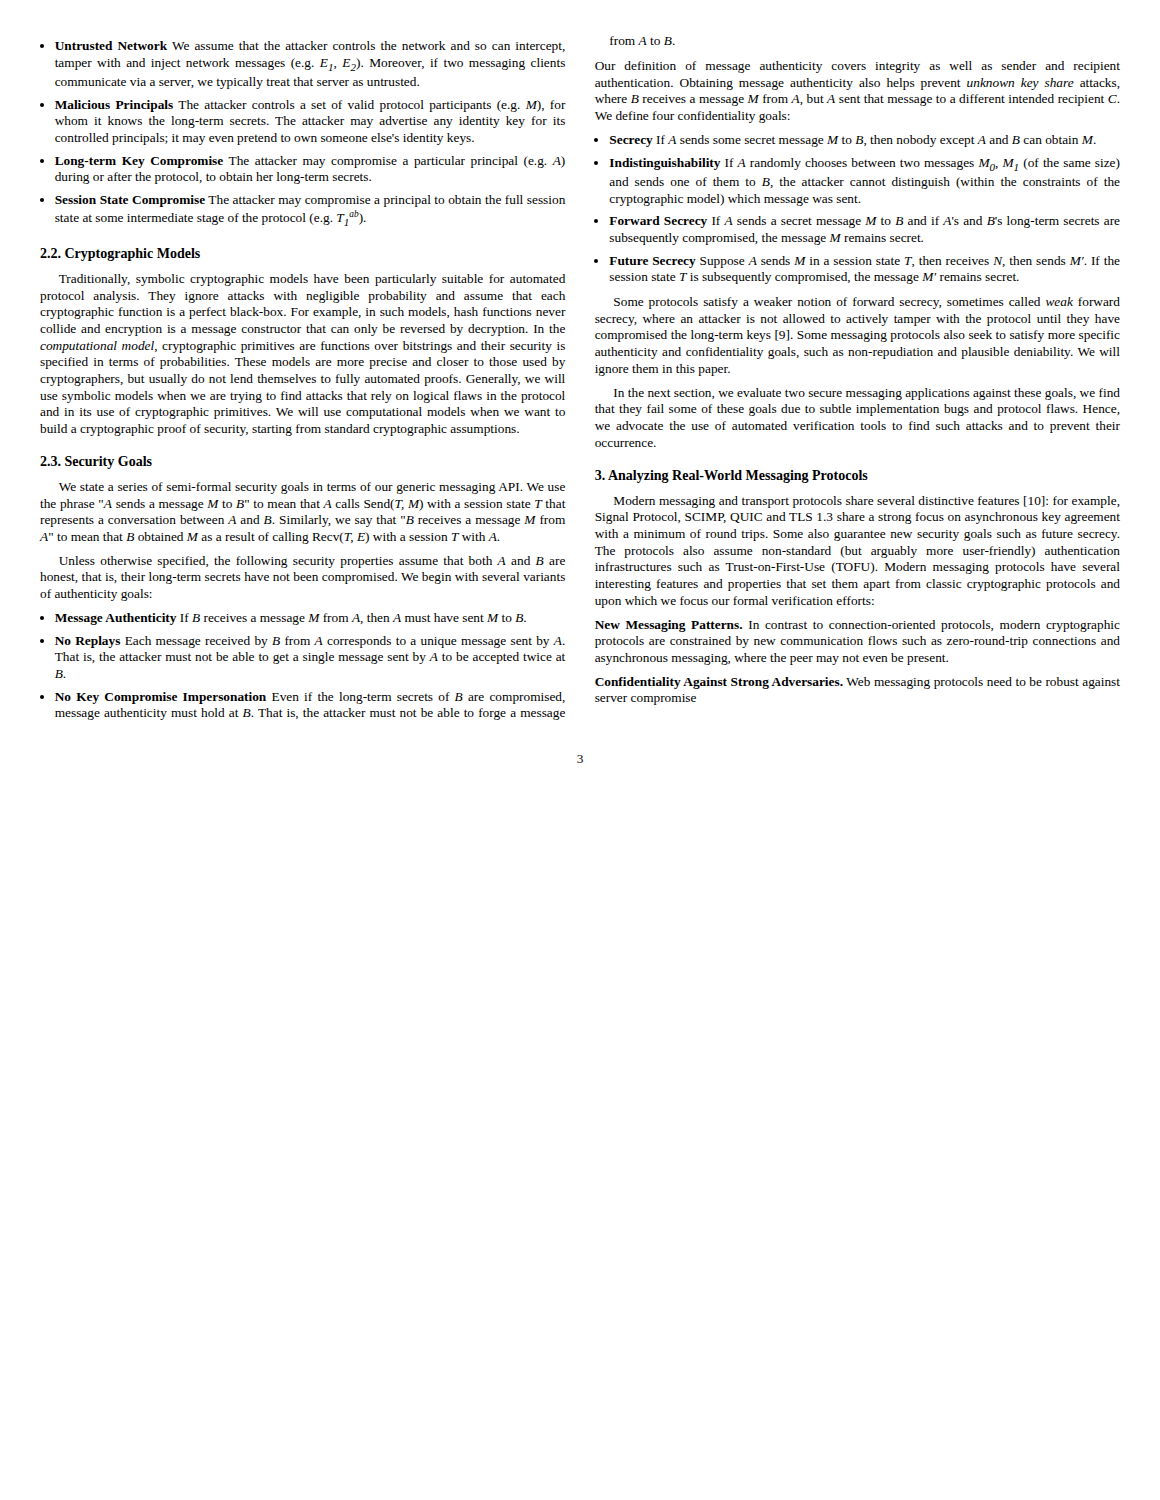Untrusted Network We assume that the attacker controls the network and so can intercept, tamper with and inject network messages (e.g. E1, E2). Moreover, if two messaging clients communicate via a server, we typically treat that server as untrusted.
Malicious Principals The attacker controls a set of valid protocol participants (e.g. M), for whom it knows the long-term secrets. The attacker may advertise any identity key for its controlled principals; it may even pretend to own someone else's identity keys.
Long-term Key Compromise The attacker may compromise a particular principal (e.g. A) during or after the protocol, to obtain her long-term secrets.
Session State Compromise The attacker may compromise a principal to obtain the full session state at some intermediate stage of the protocol (e.g. T1ab).
2.2. Cryptographic Models
Traditionally, symbolic cryptographic models have been particularly suitable for automated protocol analysis. They ignore attacks with negligible probability and assume that each cryptographic function is a perfect black-box. For example, in such models, hash functions never collide and encryption is a message constructor that can only be reversed by decryption. In the computational model, cryptographic primitives are functions over bitstrings and their security is specified in terms of probabilities. These models are more precise and closer to those used by cryptographers, but usually do not lend themselves to fully automated proofs. Generally, we will use symbolic models when we are trying to find attacks that rely on logical flaws in the protocol and in its use of cryptographic primitives. We will use computational models when we want to build a cryptographic proof of security, starting from standard cryptographic assumptions.
2.3. Security Goals
We state a series of semi-formal security goals in terms of our generic messaging API. We use the phrase "A sends a message M to B" to mean that A calls Send(T, M) with a session state T that represents a conversation between A and B. Similarly, we say that "B receives a message M from A" to mean that B obtained M as a result of calling Recv(T, E) with a session T with A.
Unless otherwise specified, the following security properties assume that both A and B are honest, that is, their long-term secrets have not been compromised. We begin with several variants of authenticity goals:
Message Authenticity If B receives a message M from A, then A must have sent M to B.
No Replays Each message received by B from A corresponds to a unique message sent by A. That is, the attacker must not be able to get a single message sent by A to be accepted twice at B.
No Key Compromise Impersonation Even if the long-term secrets of B are compromised, message authenticity must hold at B. That is, the attacker must not be able to forge a message from A to B.
Our definition of message authenticity covers integrity as well as sender and recipient authentication. Obtaining message authenticity also helps prevent unknown key share attacks, where B receives a message M from A, but A sent that message to a different intended recipient C. We define four confidentiality goals:
Secrecy If A sends some secret message M to B, then nobody except A and B can obtain M.
Indistinguishability If A randomly chooses between two messages M0, M1 (of the same size) and sends one of them to B, the attacker cannot distinguish (within the constraints of the cryptographic model) which message was sent.
Forward Secrecy If A sends a secret message M to B and if A's and B's long-term secrets are subsequently compromised, the message M remains secret.
Future Secrecy Suppose A sends M in a session state T, then receives N, then sends M′. If the session state T is subsequently compromised, the message M′ remains secret.
Some protocols satisfy a weaker notion of forward secrecy, sometimes called weak forward secrecy, where an attacker is not allowed to actively tamper with the protocol until they have compromised the long-term keys [9]. Some messaging protocols also seek to satisfy more specific authenticity and confidentiality goals, such as non-repudiation and plausible deniability. We will ignore them in this paper.
In the next section, we evaluate two secure messaging applications against these goals, we find that they fail some of these goals due to subtle implementation bugs and protocol flaws. Hence, we advocate the use of automated verification tools to find such attacks and to prevent their occurrence.
3. Analyzing Real-World Messaging Protocols
Modern messaging and transport protocols share several distinctive features [10]: for example, Signal Protocol, SCIMP, QUIC and TLS 1.3 share a strong focus on asynchronous key agreement with a minimum of round trips. Some also guarantee new security goals such as future secrecy. The protocols also assume non-standard (but arguably more user-friendly) authentication infrastructures such as Trust-on-First-Use (TOFU). Modern messaging protocols have several interesting features and properties that set them apart from classic cryptographic protocols and upon which we focus our formal verification efforts:
New Messaging Patterns. In contrast to connection-oriented protocols, modern cryptographic protocols are constrained by new communication flows such as zero-round-trip connections and asynchronous messaging, where the peer may not even be present.
Confidentiality Against Strong Adversaries. Web messaging protocols need to be robust against server compromise
3